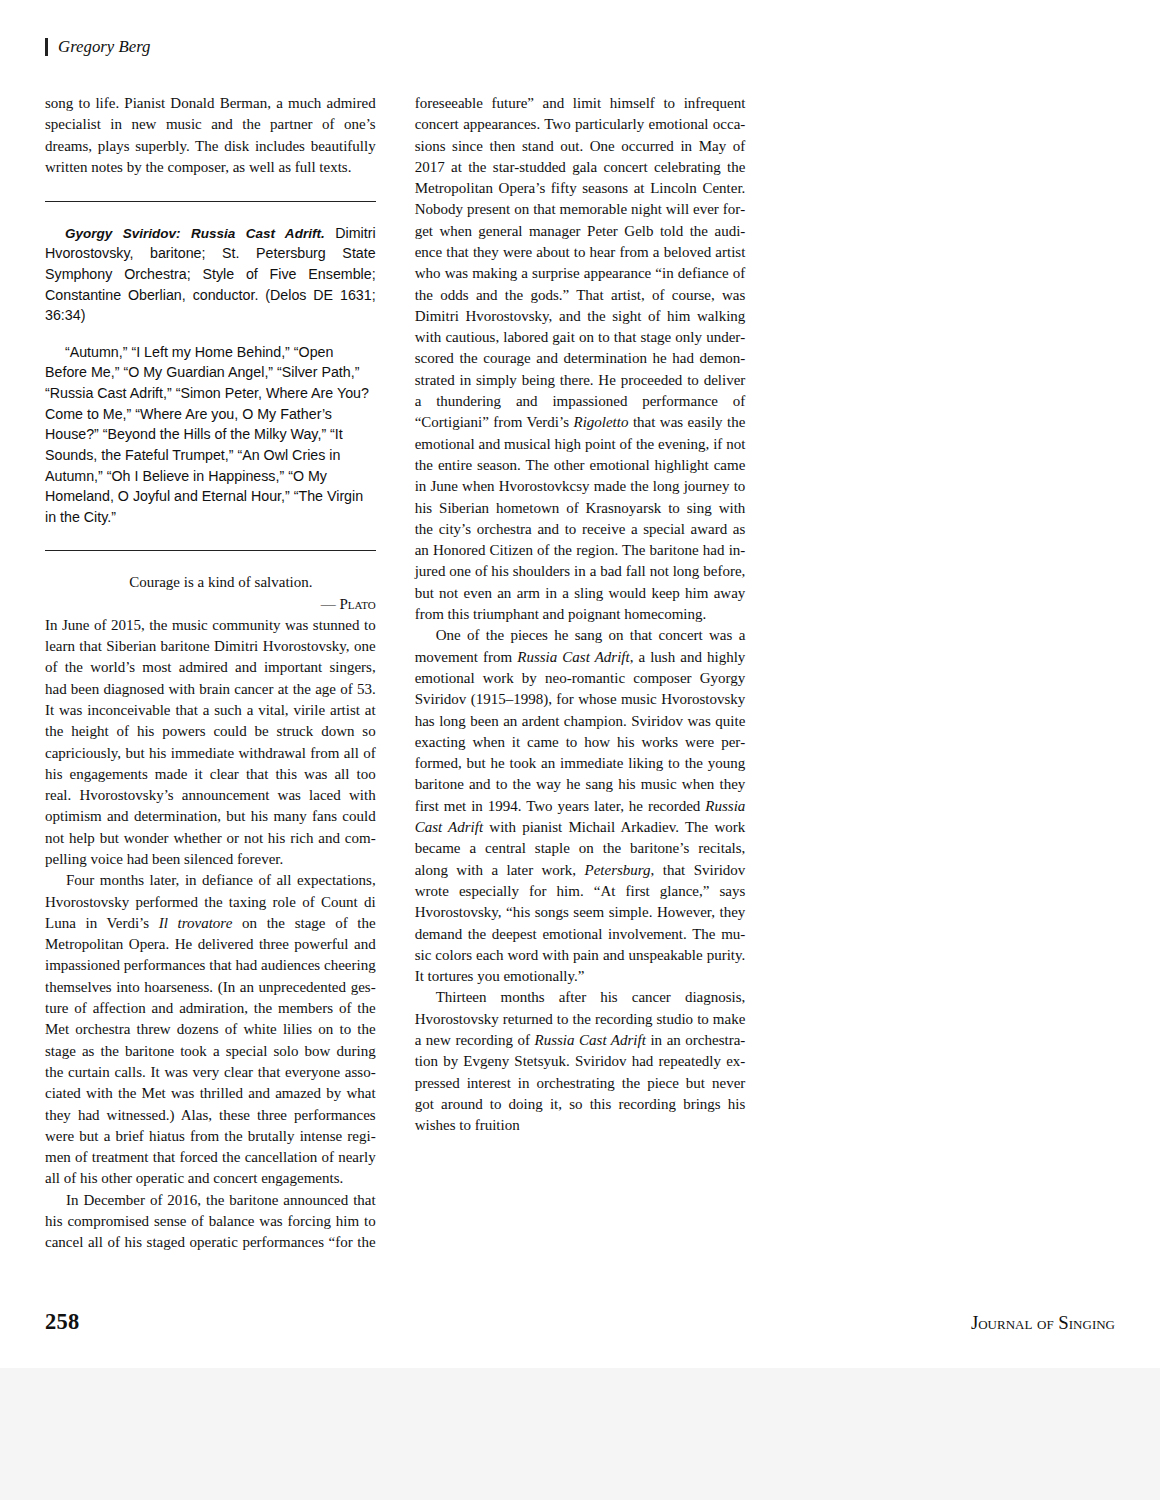Gregory Berg
song to life. Pianist Donald Berman, a much admired specialist in new music and the partner of one’s dreams, plays superbly. The disk includes beautifully written notes by the composer, as well as full texts.
Gyorgy Sviridov: Russia Cast Adrift. Dimitri Hvorostovsky, baritone; St. Petersburg State Symphony Orchestra; Style of Five Ensemble; Constantine Oberlian, conductor. (Delos DE 1631; 36:34)
“Autumn,” “I Left my Home Behind,” “Open Before Me,” “O My Guardian Angel,” “Silver Path,” “Russia Cast Adrift,” “Simon Peter, Where Are You? Come to Me,” “Where Are you, O My Father’s House?” “Beyond the Hills of the Milky Way,” “It Sounds, the Fateful Trumpet,” “An Owl Cries in Autumn,” “Oh I Believe in Happiness,” “O My Homeland, O Joyful and Eternal Hour,” “The Virgin in the City.”
Courage is a kind of salvation. — Plato
In June of 2015, the music community was stunned to learn that Siberian baritone Dimitri Hvorostovsky, one of the world’s most admired and important singers, had been diagnosed with brain cancer at the age of 53. It was inconceivable that a such a vital, virile artist at the height of his powers could be struck down so capriciously, but his immediate withdrawal from all of his engagements made it clear that this was all too real. Hvorostovsky’s announcement was laced with optimism and determination, but his many fans could not help but wonder whether or not his rich and compelling voice had been silenced forever.
Four months later, in defiance of all expectations, Hvorostovsky performed the taxing role of Count di Luna in Verdi’s Il trovatore on the stage of the Metropolitan Opera. He delivered three powerful and impassioned performances that had audiences cheering themselves into hoarseness. (In an unprecedented gesture of affection and admiration, the members of the Met orchestra threw dozens of white lilies on to the stage as the baritone took a special solo bow during the curtain calls. It was very clear that everyone associated with the Met was thrilled and amazed by what they had witnessed.) Alas, these three performances were but a brief hiatus from the brutally intense regimen of treatment that forced the cancellation of nearly all of his other operatic and concert engagements.
In December of 2016, the baritone announced that his compromised sense of balance was forcing him to cancel all of his staged operatic performances “for the foreseeable future” and limit himself to infrequent concert appearances. Two particularly emotional occasions since then stand out. One occurred in May of 2017 at the star-studded gala concert celebrating the Metropolitan Opera’s fifty seasons at Lincoln Center. Nobody present on that memorable night will ever forget when general manager Peter Gelb told the audience that they were about to hear from a beloved artist who was making a surprise appearance “in defiance of the odds and the gods.” That artist, of course, was Dimitri Hvorostovsky, and the sight of him walking with cautious, labored gait on to that stage only underscored the courage and determination he had demonstrated in simply being there. He proceeded to deliver a thundering and impassioned performance of “Cortigiani” from Verdi’s Rigoletto that was easily the emotional and musical high point of the evening, if not the entire season. The other emotional highlight came in June when Hvorostovkcsy made the long journey to his Siberian hometown of Krasnoyarsk to sing with the city’s orchestra and to receive a special award as an Honored Citizen of the region. The baritone had injured one of his shoulders in a bad fall not long before, but not even an arm in a sling would keep him away from this triumphant and poignant homecoming.
One of the pieces he sang on that concert was a movement from Russia Cast Adrift, a lush and highly emotional work by neo-romantic composer Gyorgy Sviridov (1915–1998), for whose music Hvorostovsky has long been an ardent champion. Sviridov was quite exacting when it came to how his works were performed, but he took an immediate liking to the young baritone and to the way he sang his music when they first met in 1994. Two years later, he recorded Russia Cast Adrift with pianist Michail Arkadiev. The work became a central staple on the baritone’s recitals, along with a later work, Petersburg, that Sviridov wrote especially for him. “At first glance,” says Hvorostovsky, “his songs seem simple. However, they demand the deepest emotional involvement. The music colors each word with pain and unspeakable purity. It tortures you emotionally.”
Thirteen months after his cancer diagnosis, Hvorostovsky returned to the recording studio to make a new recording of Russia Cast Adrift in an orchestration by Evgeny Stetsyuk. Sviridov had repeatedly expressed interest in orchestrating the piece but never got around to doing it, so this recording brings his wishes to fruition
258 Journal of Singing